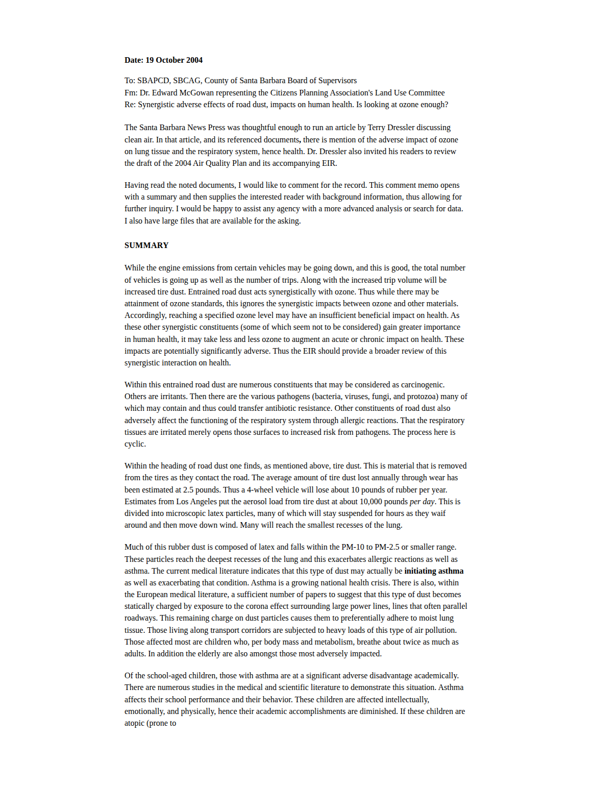Date: 19 October 2004
To: SBAPCD, SBCAG, County of Santa Barbara Board of Supervisors
Fm: Dr. Edward McGowan representing the Citizens Planning Association's Land Use Committee
Re: Synergistic adverse effects of road dust, impacts on human health. Is looking at ozone enough?
The Santa Barbara News Press was thoughtful enough to run an article by Terry Dressler discussing clean air. In that article, and its referenced documents, there is mention of the adverse impact of ozone on lung tissue and the respiratory system, hence health. Dr. Dressler also invited his readers to review the draft of the 2004 Air Quality Plan and its accompanying EIR.
Having read the noted documents, I would like to comment for the record. This comment memo opens with a summary and then supplies the interested reader with background information, thus allowing for further inquiry. I would be happy to assist any agency with a more advanced analysis or search for data. I also have large files that are available for the asking.
SUMMARY
While the engine emissions from certain vehicles may be going down, and this is good, the total number of vehicles is going up as well as the number of trips. Along with the increased trip volume will be increased tire dust. Entrained road dust acts synergistically with ozone. Thus while there may be attainment of ozone standards, this ignores the synergistic impacts between ozone and other materials. Accordingly, reaching a specified ozone level may have an insufficient beneficial impact on health. As these other synergistic constituents (some of which seem not to be considered) gain greater importance in human health, it may take less and less ozone to augment an acute or chronic impact on health. These impacts are potentially significantly adverse. Thus the EIR should provide a broader review of this synergistic interaction on health.
Within this entrained road dust are numerous constituents that may be considered as carcinogenic. Others are irritants. Then there are the various pathogens (bacteria, viruses, fungi, and protozoa) many of which may contain and thus could transfer antibiotic resistance. Other constituents of road dust also adversely affect the functioning of the respiratory system through allergic reactions. That the respiratory tissues are irritated merely opens those surfaces to increased risk from pathogens. The process here is cyclic.
Within the heading of road dust one finds, as mentioned above, tire dust. This is material that is removed from the tires as they contact the road. The average amount of tire dust lost annually through wear has been estimated at 2.5 pounds. Thus a 4-wheel vehicle will lose about 10 pounds of rubber per year. Estimates from Los Angeles put the aerosol load from tire dust at about 10,000 pounds per day. This is divided into microscopic latex particles, many of which will stay suspended for hours as they waif around and then move down wind. Many will reach the smallest recesses of the lung.
Much of this rubber dust is composed of latex and falls within the PM-10 to PM-2.5 or smaller range. These particles reach the deepest recesses of the lung and this exacerbates allergic reactions as well as asthma. The current medical literature indicates that this type of dust may actually be initiating asthma as well as exacerbating that condition. Asthma is a growing national health crisis. There is also, within the European medical literature, a sufficient number of papers to suggest that this type of dust becomes statically charged by exposure to the corona effect surrounding large power lines, lines that often parallel roadways. This remaining charge on dust particles causes them to preferentially adhere to moist lung tissue. Those living along transport corridors are subjected to heavy loads of this type of air pollution. Those affected most are children who, per body mass and metabolism, breathe about twice as much as adults. In addition the elderly are also amongst those most adversely impacted.
Of the school-aged children, those with asthma are at a significant adverse disadvantage academically. There are numerous studies in the medical and scientific literature to demonstrate this situation. Asthma affects their school performance and their behavior. These children are affected intellectually, emotionally, and physically, hence their academic accomplishments are diminished. If these children are atopic (prone to